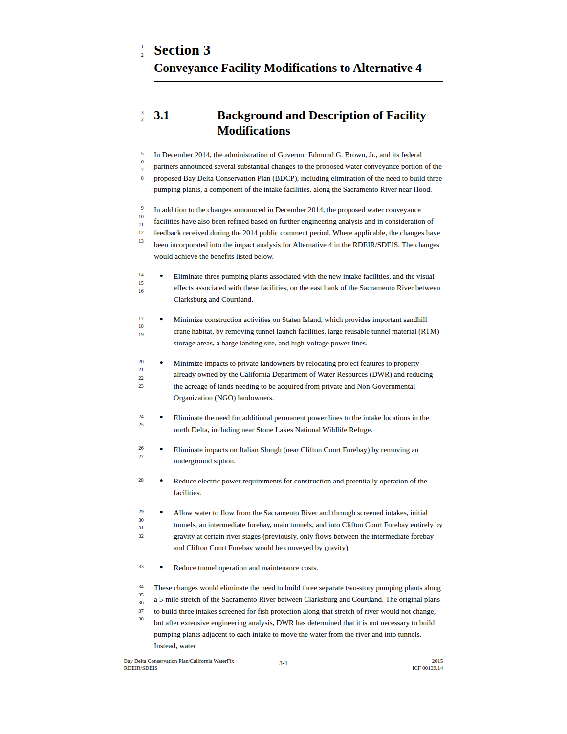1 2
Section 3
Conveyance Facility Modifications to Alternative 4
3 4
3.1 Background and Description of Facility Modifications
5 6 7 8
In December 2014, the administration of Governor Edmund G. Brown, Jr., and its federal partners announced several substantial changes to the proposed water conveyance portion of the proposed Bay Delta Conservation Plan (BDCP), including elimination of the need to build three pumping plants, a component of the intake facilities, along the Sacramento River near Hood.
9 10 11 12 13
In addition to the changes announced in December 2014, the proposed water conveyance facilities have also been refined based on further engineering analysis and in consideration of feedback received during the 2014 public comment period. Where applicable, the changes have been incorporated into the impact analysis for Alternative 4 in the RDEIR/SDEIS. The changes would achieve the benefits listed below.
14 15 16
Eliminate three pumping plants associated with the new intake facilities, and the visual effects associated with these facilities, on the east bank of the Sacramento River between Clarksburg and Courtland.
17 18 19
Minimize construction activities on Staten Island, which provides important sandhill crane habitat, by removing tunnel launch facilities, large reusable tunnel material (RTM) storage areas, a barge landing site, and high-voltage power lines.
20 21 22 23
Minimize impacts to private landowners by relocating project features to property already owned by the California Department of Water Resources (DWR) and reducing the acreage of lands needing to be acquired from private and Non-Governmental Organization (NGO) landowners.
24 25
Eliminate the need for additional permanent power lines to the intake locations in the north Delta, including near Stone Lakes National Wildlife Refuge.
26 27
Eliminate impacts on Italian Slough (near Clifton Court Forebay) by removing an underground siphon.
28
Reduce electric power requirements for construction and potentially operation of the facilities.
29 30 31 32
Allow water to flow from the Sacramento River and through screened intakes, initial tunnels, an intermediate forebay, main tunnels, and into Clifton Court Forebay entirely by gravity at certain river stages (previously, only flows between the intermediate forebay and Clifton Court Forebay would be conveyed by gravity).
33
Reduce tunnel operation and maintenance costs.
34 35 36 37 38
These changes would eliminate the need to build three separate two-story pumping plants along a 5-mile stretch of the Sacramento River between Clarksburg and Courtland. The original plans to build three intakes screened for fish protection along that stretch of river would not change, but after extensive engineering analysis, DWR has determined that it is not necessary to build pumping plants adjacent to each intake to move the water from the river and into tunnels. Instead, water
Bay Delta Conservation Plan/California WaterFix
RDEIR/SDEIS
3-1
2015
ICF 00139.14